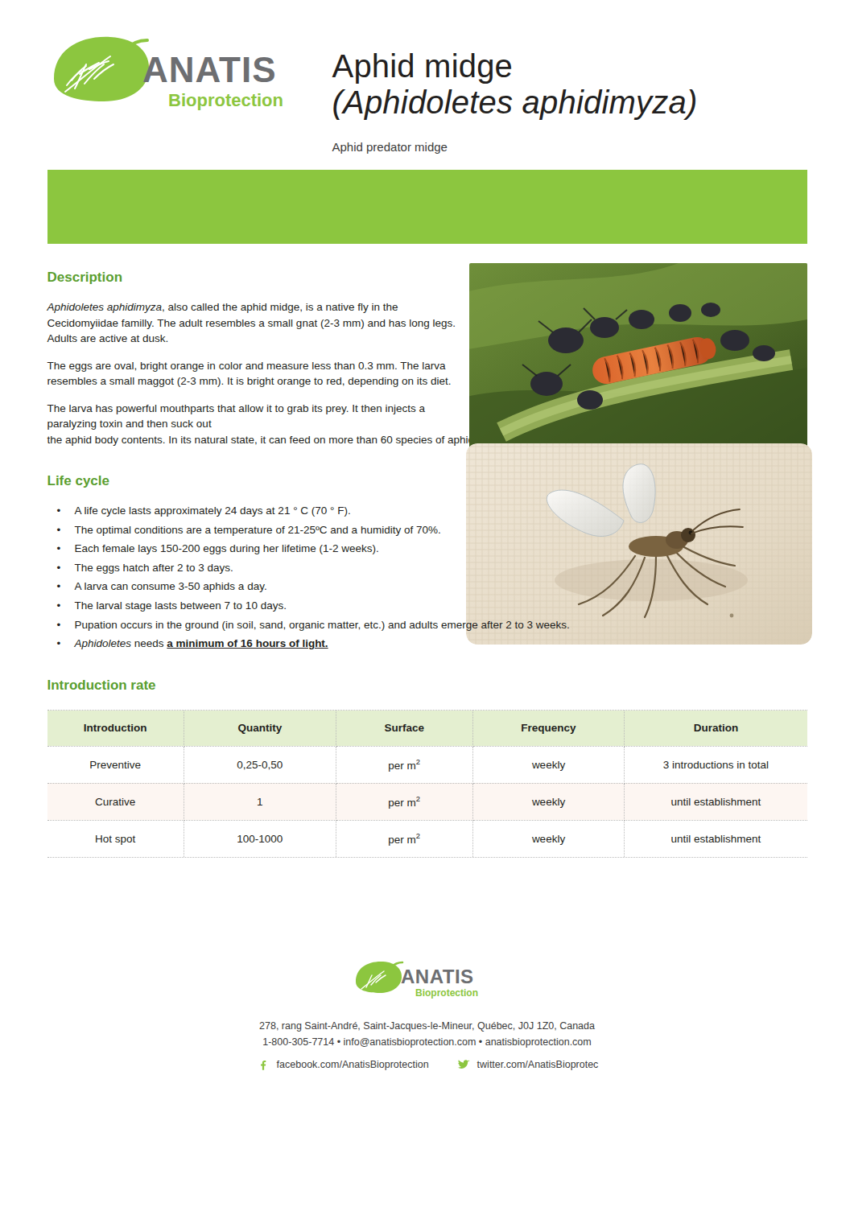ANATIS Bioprotection
Aphid midge(Aphidoletes aphidimyza)
Aphid predator midge
Description
Aphidoletes aphidimyza, also called the aphid midge, is a native fly in the Cecidomyiidae familly. The adult resembles a small gnat (2-3 mm) and has long legs. Adults are active at dusk.
The eggs are oval, bright orange in color and measure less than 0.3 mm. The larva resembles a small maggot (2-3 mm). It is bright orange to red, depending on its diet.
The larva has powerful mouthparts that allow it to grab its prey. It then injects a paralyzing toxin and then suck out
the aphid body contents. In its natural state, it can feed on more than 60 species of aphids.
Life cycle
A life cycle lasts approximately 24 days at 21 ° C (70 ° F).
The optimal conditions are a temperature of 21-25ºC and a humidity of 70%.
Each female lays 150-200 eggs during her lifetime (1-2 weeks).
The eggs hatch after 2 to 3 days.
A larva can consume 3-50 aphids a day.
The larval stage lasts between 7 to 10 days.
Pupation occurs in the ground (in soil, sand, organic matter, etc.) and adults emerge after 2 to 3 weeks.
Aphidoletes needs a minimum of 16 hours of light.
Introduction rate
| Introduction | Quantity | Surface | Frequency | Duration |
| --- | --- | --- | --- | --- |
| Preventive | 0,25-0,50 | per m 2 | weekly | 3 introductions in total |
| Curative | 1 | per m 2 | weekly | until establishment |
| Hot spot | 100-1000 | per m 2 | weekly | until establishment |
ANATIS Bioprotection
278, rang Saint-André, Saint-Jacques-le-Mineur, Québec, J0J 1Z0, Canada
1-800-305-7714 • info@anatisbioprotection.com • anatisbioprotection.com
facebook.com/AnatisBioprotection twitter.com/AnatisBioprotec